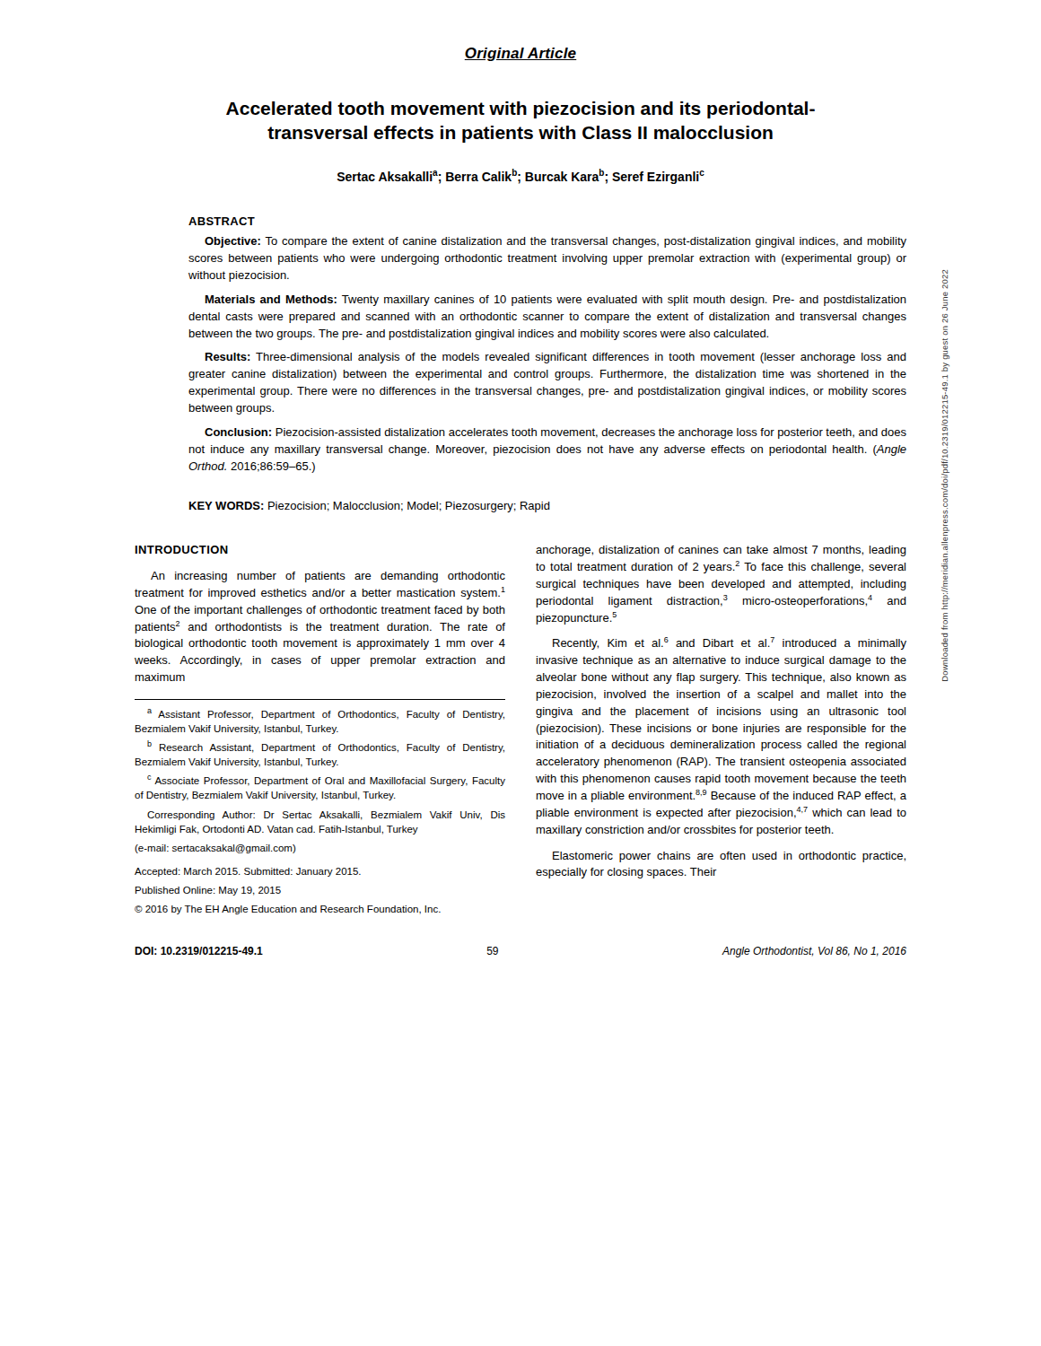Downloaded from http://meridian.allenpress.com/doi/pdf/10.2319/012215-49.1 by guest on 26 June 2022
Original Article
Accelerated tooth movement with piezocision and its periodontal-
transversal effects in patients with Class II malocclusion
Sertac Aksakallia; Berra Calikb; Burcak Karab; Seref Ezirganlic
ABSTRACT
Objective: To compare the extent of canine distalization and the transversal changes, post-distalization gingival indices, and mobility scores between patients who were undergoing orthodontic treatment involving upper premolar extraction with (experimental group) or without piezocision.
Materials and Methods: Twenty maxillary canines of 10 patients were evaluated with split mouth design. Pre- and postdistalization dental casts were prepared and scanned with an orthodontic scanner to compare the extent of distalization and transversal changes between the two groups. The pre- and postdistalization gingival indices and mobility scores were also calculated.
Results: Three-dimensional analysis of the models revealed significant differences in tooth movement (lesser anchorage loss and greater canine distalization) between the experimental and control groups. Furthermore, the distalization time was shortened in the experimental group. There were no differences in the transversal changes, pre- and postdistalization gingival indices, or mobility scores between groups.
Conclusion: Piezocision-assisted distalization accelerates tooth movement, decreases the anchorage loss for posterior teeth, and does not induce any maxillary transversal change. Moreover, piezocision does not have any adverse effects on periodontal health. (Angle Orthod. 2016;86:59–65.)
KEY WORDS: Piezocision; Malocclusion; Model; Piezosurgery; Rapid
INTRODUCTION
An increasing number of patients are demanding orthodontic treatment for improved esthetics and/or a better mastication system.1 One of the important challenges of orthodontic treatment faced by both patients2 and orthodontists is the treatment duration. The rate of biological orthodontic tooth movement is approximately 1 mm over 4 weeks. Accordingly, in cases of upper premolar extraction and maximum
a Assistant Professor, Department of Orthodontics, Faculty of Dentistry, Bezmialem Vakif University, Istanbul, Turkey.
b Research Assistant, Department of Orthodontics, Faculty of Dentistry, Bezmialem Vakif University, Istanbul, Turkey.
c Associate Professor, Department of Oral and Maxillofacial Surgery, Faculty of Dentistry, Bezmialem Vakif University, Istanbul, Turkey.
Corresponding Author: Dr Sertac Aksakalli, Bezmialem Vakif Univ, Dis Hekimligi Fak, Ortodonti AD. Vatan cad. Fatih-Istanbul, Turkey
(e-mail: sertacaksakal@gmail.com)
Accepted: March 2015. Submitted: January 2015.
Published Online: May 19, 2015
© 2016 by The EH Angle Education and Research Foundation, Inc.
anchorage, distalization of canines can take almost 7 months, leading to total treatment duration of 2 years.2 To face this challenge, several surgical techniques have been developed and attempted, including periodontal ligament distraction,3 micro-osteoperforations,4 and piezopuncture.5
Recently, Kim et al.6 and Dibart et al.7 introduced a minimally invasive technique as an alternative to induce surgical damage to the alveolar bone without any flap surgery. This technique, also known as piezocision, involved the insertion of a scalpel and mallet into the gingiva and the placement of incisions using an ultrasonic tool (piezocision). These incisions or bone injuries are responsible for the initiation of a deciduous demineralization process called the regional acceleratory phenomenon (RAP). The transient osteopenia associated with this phenomenon causes rapid tooth movement because the teeth move in a pliable environment.8,9 Because of the induced RAP effect, a pliable environment is expected after piezocision,4,7 which can lead to maxillary constriction and/or crossbites for posterior teeth.
Elastomeric power chains are often used in orthodontic practice, especially for closing spaces. Their
DOI: 10.2319/012215-49.1
59
Angle Orthodontist, Vol 86, No 1, 2016